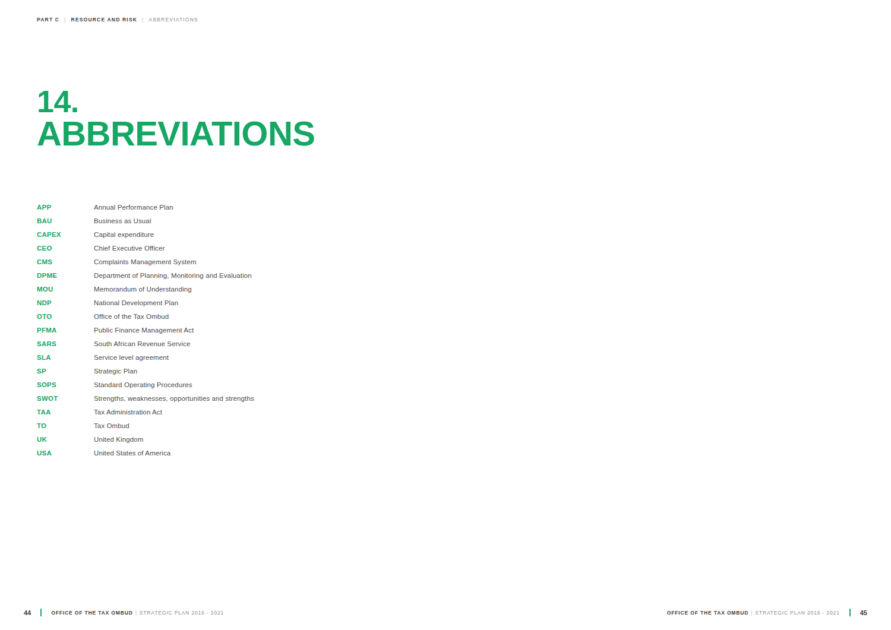PART C|RESOURCE AND RISK|ABBREVIATIONS
14. ABBREVIATIONS
APP
Annual Performance Plan
BAU
Business as Usual
CAPEX
Capital expenditure
CEO
Chief Executive Officer
CMS
Complaints Management System
DPME
Department of Planning, Monitoring and Evaluation
MOU
Memorandum of Understanding
NDP
National Development Plan
OTO
Office of the Tax Ombud
PFMA
Public Finance Management Act
SARS
South African Revenue Service
SLA
Service level agreement
SP
Strategic Plan
SOPS
Standard Operating Procedures
SWOT
Strengths, weaknesses, opportunities and strengths
TAA
Tax Administration Act
TO
Tax Ombud
UK
United Kingdom
USA
United States of America
44 OFFICE OF THE TAX OMBUD|STRATEGIC PLAN 2016 - 2021
OFFICE OF THE TAX OMBUD|STRATEGIC PLAN 2016 - 2021 45